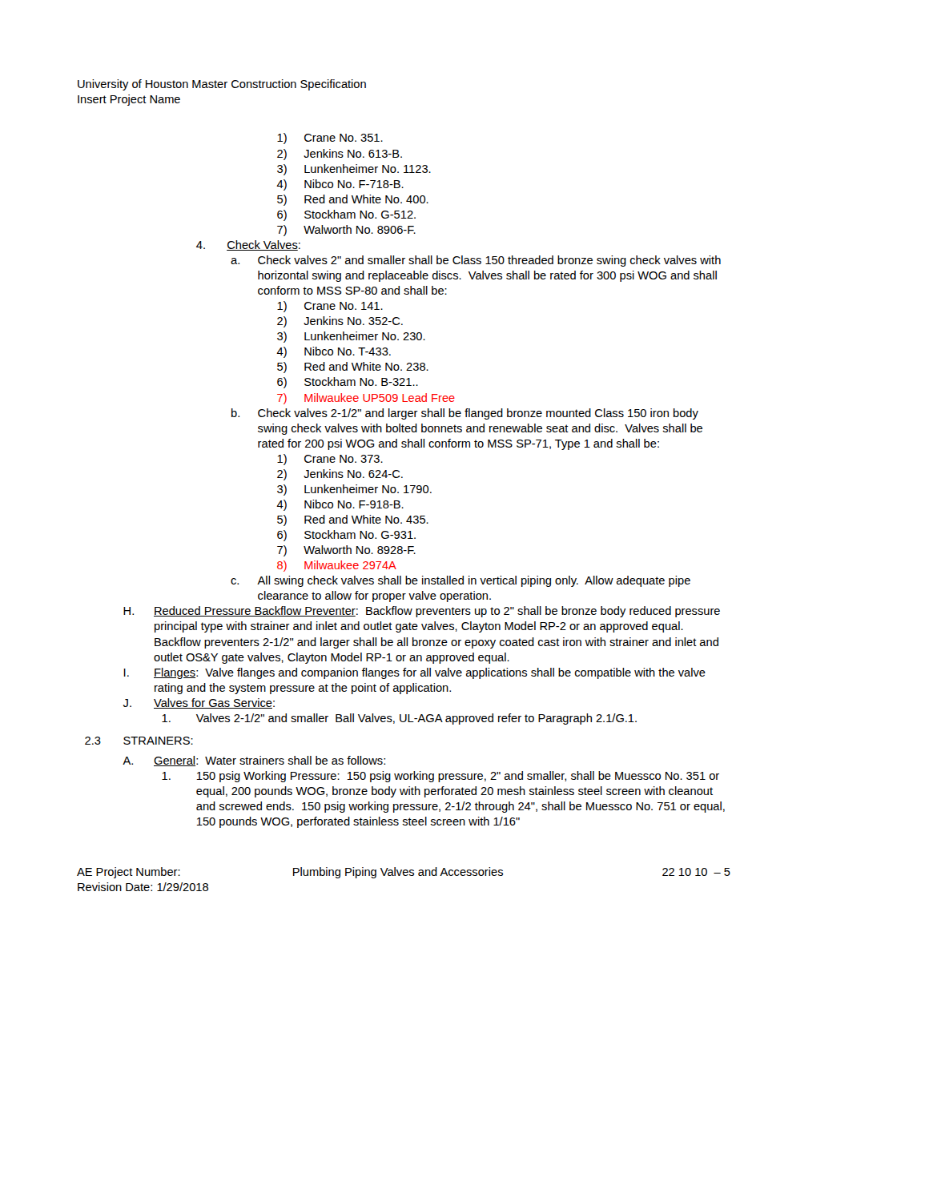University of Houston Master Construction Specification
Insert Project Name
1) Crane No. 351.
2) Jenkins No. 613-B.
3) Lunkenheimer No. 1123.
4) Nibco No. F-718-B.
5) Red and White No. 400.
6) Stockham No. G-512.
7) Walworth No. 8906-F.
4. Check Valves:
a. Check valves 2" and smaller shall be Class 150 threaded bronze swing check valves with horizontal swing and replaceable discs. Valves shall be rated for 300 psi WOG and shall conform to MSS SP-80 and shall be:
1) Crane No. 141.
2) Jenkins No. 352-C.
3) Lunkenheimer No. 230.
4) Nibco No. T-433.
5) Red and White No. 238.
6) Stockham No. B-321..
7) Milwaukee UP509 Lead Free
b. Check valves 2-1/2" and larger shall be flanged bronze mounted Class 150 iron body swing check valves with bolted bonnets and renewable seat and disc. Valves shall be rated for 200 psi WOG and shall conform to MSS SP-71, Type 1 and shall be:
1) Crane No. 373.
2) Jenkins No. 624-C.
3) Lunkenheimer No. 1790.
4) Nibco No. F-918-B.
5) Red and White No. 435.
6) Stockham No. G-931.
7) Walworth No. 8928-F.
8) Milwaukee 2974A
c. All swing check valves shall be installed in vertical piping only. Allow adequate pipe clearance to allow for proper valve operation.
H. Reduced Pressure Backflow Preventer: Backflow preventers up to 2" shall be bronze body reduced pressure principal type with strainer and inlet and outlet gate valves, Clayton Model RP-2 or an approved equal. Backflow preventers 2-1/2" and larger shall be all bronze or epoxy coated cast iron with strainer and inlet and outlet OS&Y gate valves, Clayton Model RP-1 or an approved equal.
I. Flanges: Valve flanges and companion flanges for all valve applications shall be compatible with the valve rating and the system pressure at the point of application.
J. Valves for Gas Service:
1. Valves 2-1/2" and smaller Ball Valves, UL-AGA approved refer to Paragraph 2.1/G.1.
2.3 STRAINERS:
A. General: Water strainers shall be as follows:
1. 150 psig Working Pressure: 150 psig working pressure, 2" and smaller, shall be Muessco No. 351 or equal, 200 pounds WOG, bronze body with perforated 20 mesh stainless steel screen with cleanout and screwed ends. 150 psig working pressure, 2-1/2 through 24", shall be Muessco No. 751 or equal, 150 pounds WOG, perforated stainless steel screen with 1/16"
AE Project Number:
Revision Date: 1/29/2018
Plumbing Piping Valves and Accessories
22 10 10 – 5